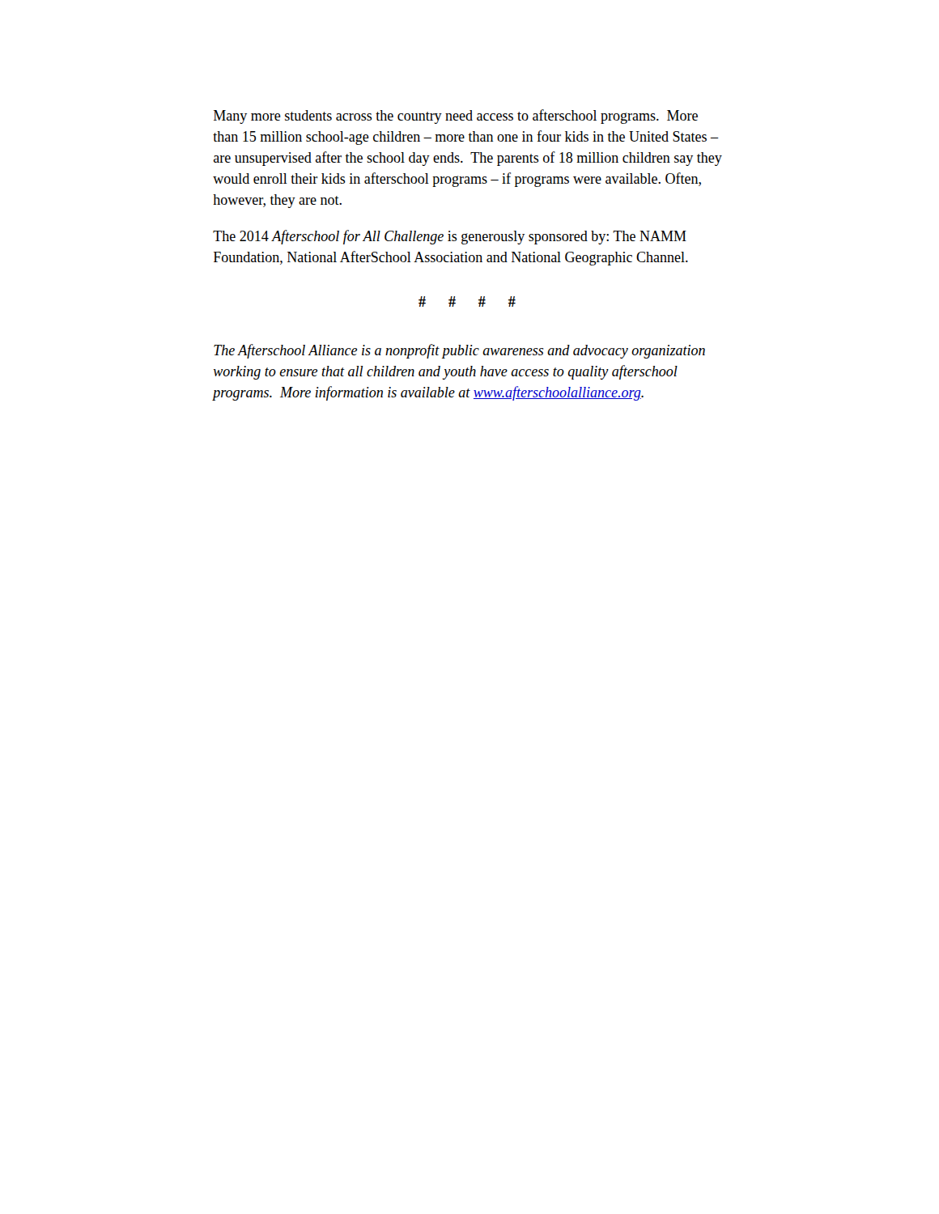Many more students across the country need access to afterschool programs. More than 15 million school-age children – more than one in four kids in the United States – are unsupervised after the school day ends. The parents of 18 million children say they would enroll their kids in afterschool programs – if programs were available. Often, however, they are not.
The 2014 Afterschool for All Challenge is generously sponsored by: The NAMM Foundation, National AfterSchool Association and National Geographic Channel.
# # # #
The Afterschool Alliance is a nonprofit public awareness and advocacy organization working to ensure that all children and youth have access to quality afterschool programs. More information is available at www.afterschoolalliance.org.